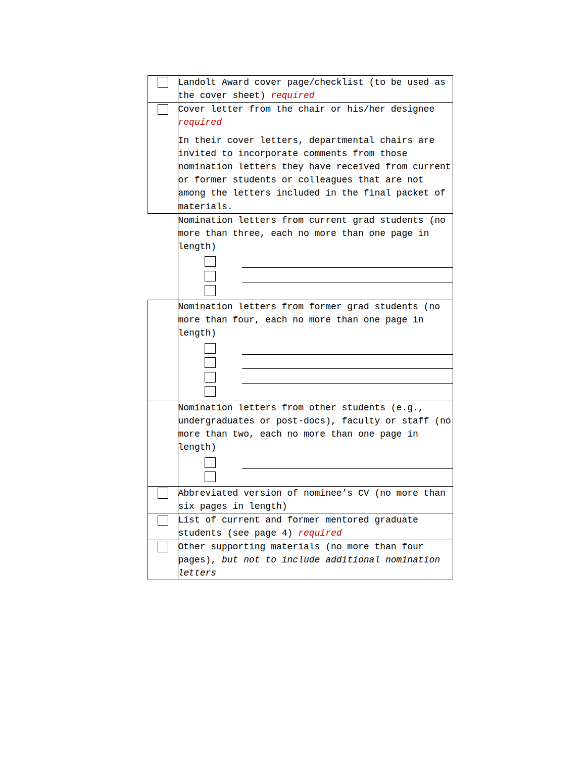| | Landolt Award cover page/checklist (to be used as the cover sheet) required |
| | Cover letter from the chair or his/her designee required In their cover letters, departmental chairs are invited to incorporate comments from those nomination letters they have received from current or former students or colleagues that are not among the letters included in the final packet of materials. |
| | Nomination letters from current grad students (no more than three, each no more than one page in length) |
| | Nomination letters from former grad students (no more than four, each no more than one page in length) |
| | Nomination letters from other students (e.g., undergraduates or post-docs), faculty or staff (no more than two, each no more than one page in length) |
| | Abbreviated version of nominee’s CV (no more than six pages in length) |
| | List of current and former mentored graduate students (see page 4) required |
| | Other supporting materials (no more than four pages), but not to include additional nomination letters |